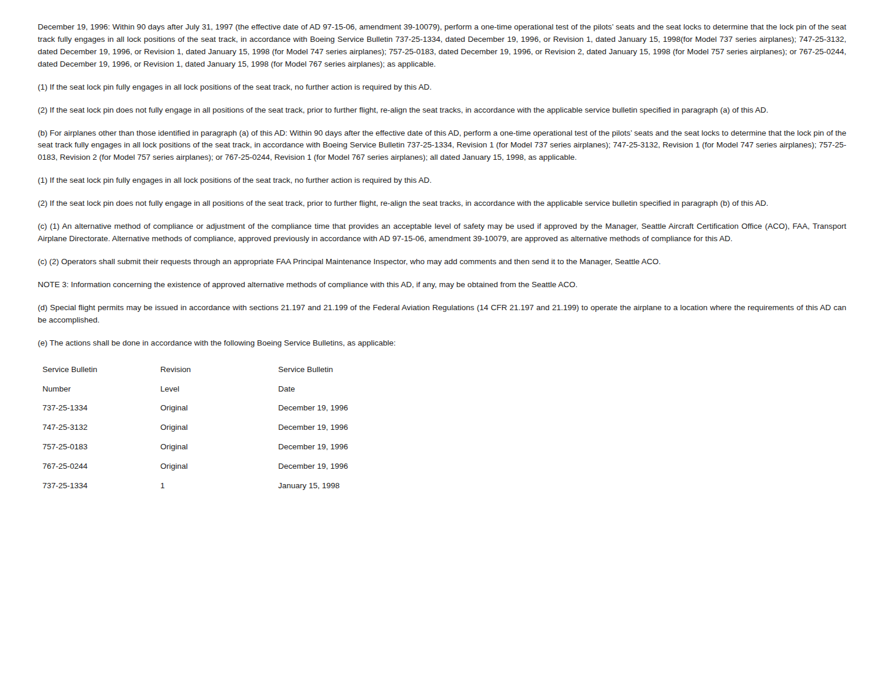December 19, 1996: Within 90 days after July 31, 1997 (the effective date of AD 97-15-06, amendment 39-10079), perform a one-time operational test of the pilots’ seats and the seat locks to determine that the lock pin of the seat track fully engages in all lock positions of the seat track, in accordance with Boeing Service Bulletin 737-25-1334, dated December 19, 1996, or Revision 1, dated January 15, 1998(for Model 737 series airplanes); 747-25-3132, dated December 19, 1996, or Revision 1, dated January 15, 1998 (for Model 747 series airplanes); 757-25-0183, dated December 19, 1996, or Revision 2, dated January 15, 1998 (for Model 757 series airplanes); or 767-25-0244, dated December 19, 1996, or Revision 1, dated January 15, 1998 (for Model 767 series airplanes); as applicable.
(1) If the seat lock pin fully engages in all lock positions of the seat track, no further action is required by this AD.
(2) If the seat lock pin does not fully engage in all positions of the seat track, prior to further flight, re-align the seat tracks, in accordance with the applicable service bulletin specified in paragraph (a) of this AD.
(b) For airplanes other than those identified in paragraph (a) of this AD: Within 90 days after the effective date of this AD, perform a one-time operational test of the pilots’ seats and the seat locks to determine that the lock pin of the seat track fully engages in all lock positions of the seat track, in accordance with Boeing Service Bulletin 737-25-1334, Revision 1 (for Model 737 series airplanes); 747-25-3132, Revision 1 (for Model 747 series airplanes); 757-25-0183, Revision 2 (for Model 757 series airplanes); or 767-25-0244, Revision 1 (for Model 767 series airplanes); all dated January 15, 1998, as applicable.
(1) If the seat lock pin fully engages in all lock positions of the seat track, no further action is required by this AD.
(2) If the seat lock pin does not fully engage in all positions of the seat track, prior to further flight, re-align the seat tracks, in accordance with the applicable service bulletin specified in paragraph (b) of this AD.
(c) (1) An alternative method of compliance or adjustment of the compliance time that provides an acceptable level of safety may be used if approved by the Manager, Seattle Aircraft Certification Office (ACO), FAA, Transport Airplane Directorate. Alternative methods of compliance, approved previously in accordance with AD 97-15-06, amendment 39-10079, are approved as alternative methods of compliance for this AD.
(c) (2) Operators shall submit their requests through an appropriate FAA Principal Maintenance Inspector, who may add comments and then send it to the Manager, Seattle ACO.
NOTE 3: Information concerning the existence of approved alternative methods of compliance with this AD, if any, may be obtained from the Seattle ACO.
(d) Special flight permits may be issued in accordance with sections 21.197 and 21.199 of the Federal Aviation Regulations (14 CFR 21.197 and 21.199) to operate the airplane to a location where the requirements of this AD can be accomplished.
(e) The actions shall be done in accordance with the following Boeing Service Bulletins, as applicable:
| Service Bulletin | Revision | Service Bulletin |
| Number | Level | Date |
| 737-25-1334 | Original | December 19, 1996 |
| 747-25-3132 | Original | December 19, 1996 |
| 757-25-0183 | Original | December 19, 1996 |
| 767-25-0244 | Original | December 19, 1996 |
| 737-25-1334 | 1 | January 15, 1998 |